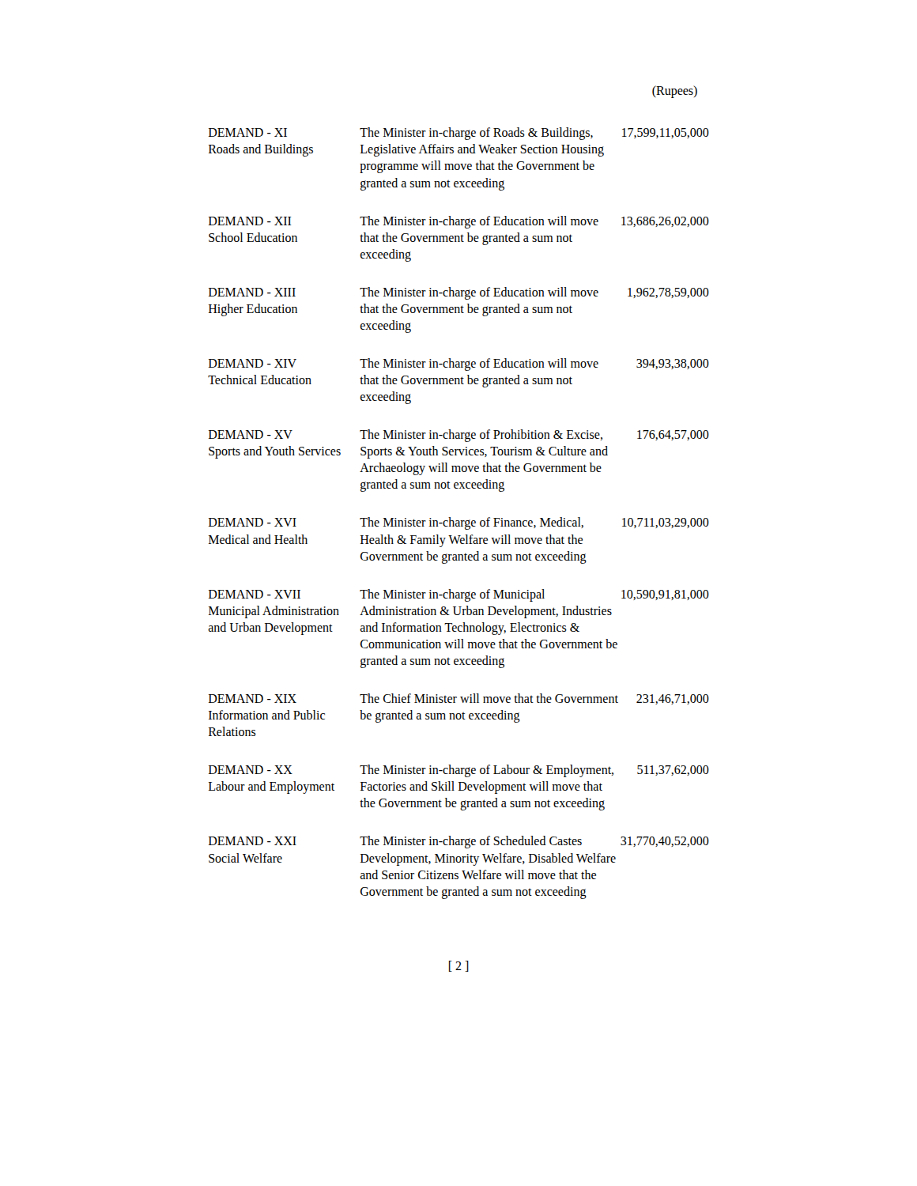(Rupees)
| DEMAND - XI Roads and Buildings | The Minister in-charge of Roads & Buildings, Legislative Affairs and Weaker Section Housing programme will move that the Government be granted a sum not exceeding | 17,599,11,05,000 |
| DEMAND - XII School Education | The Minister in-charge of Education will move that the Government be granted a sum not exceeding | 13,686,26,02,000 |
| DEMAND - XIII Higher Education | The Minister in-charge of Education will move that the Government be granted a sum not exceeding | 1,962,78,59,000 |
| DEMAND - XIV Technical Education | The Minister in-charge of Education will move that the Government be granted a sum not exceeding | 394,93,38,000 |
| DEMAND - XV Sports and Youth Services | The Minister in-charge of Prohibition & Excise, Sports & Youth Services, Tourism & Culture and Archaeology will move that the Government be granted a sum not exceeding | 176,64,57,000 |
| DEMAND - XVI Medical and Health | The Minister in-charge of Finance, Medical, Health & Family Welfare will move that the Government be granted a sum not exceeding | 10,711,03,29,000 |
| DEMAND - XVII Municipal Administration and Urban Development | The Minister in-charge of Municipal Administration & Urban Development, Industries and Information Technology, Electronics & Communication will move that the Government be granted a sum not exceeding | 10,590,91,81,000 |
| DEMAND - XIX Information and Public Relations | The Chief Minister will move that the Government be granted a sum not exceeding | 231,46,71,000 |
| DEMAND - XX Labour and Employment | The Minister in-charge of Labour & Employment, Factories and Skill Development will move that the Government be granted a sum not exceeding | 511,37,62,000 |
| DEMAND - XXI Social Welfare | The Minister in-charge of Scheduled Castes Development, Minority Welfare, Disabled Welfare and Senior Citizens Welfare will move that the Government be granted a sum not exceeding | 31,770,40,52,000 |
[ 2 ]